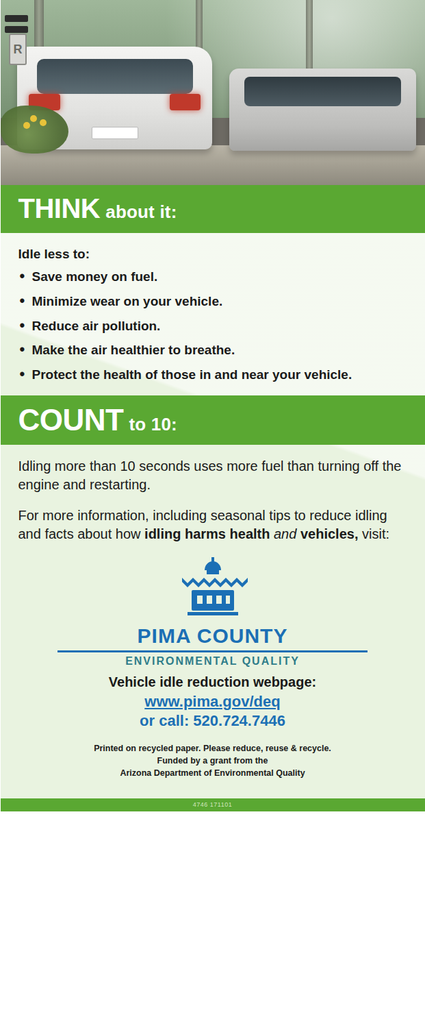THINK about it:
Idle less to:
Save money on fuel.
Minimize wear on your vehicle.
Reduce air pollution.
Make the air healthier to breathe.
Protect the health of those in and near your vehicle.
COUNT to 10:
Idling more than 10 seconds uses more fuel than turning off the engine and restarting.
For more information, including seasonal tips to reduce idling and facts about how idling harms health and vehicles, visit:
PIMA COUNTY
ENVIRONMENTAL QUALITY
Vehicle idle reduction webpage:
www.pima.gov/deq
or call: 520.724.7446
Printed on recycled paper. Please reduce, reuse & recycle.
Funded by a grant from the
Arizona Department of Environmental Quality
4746 171101